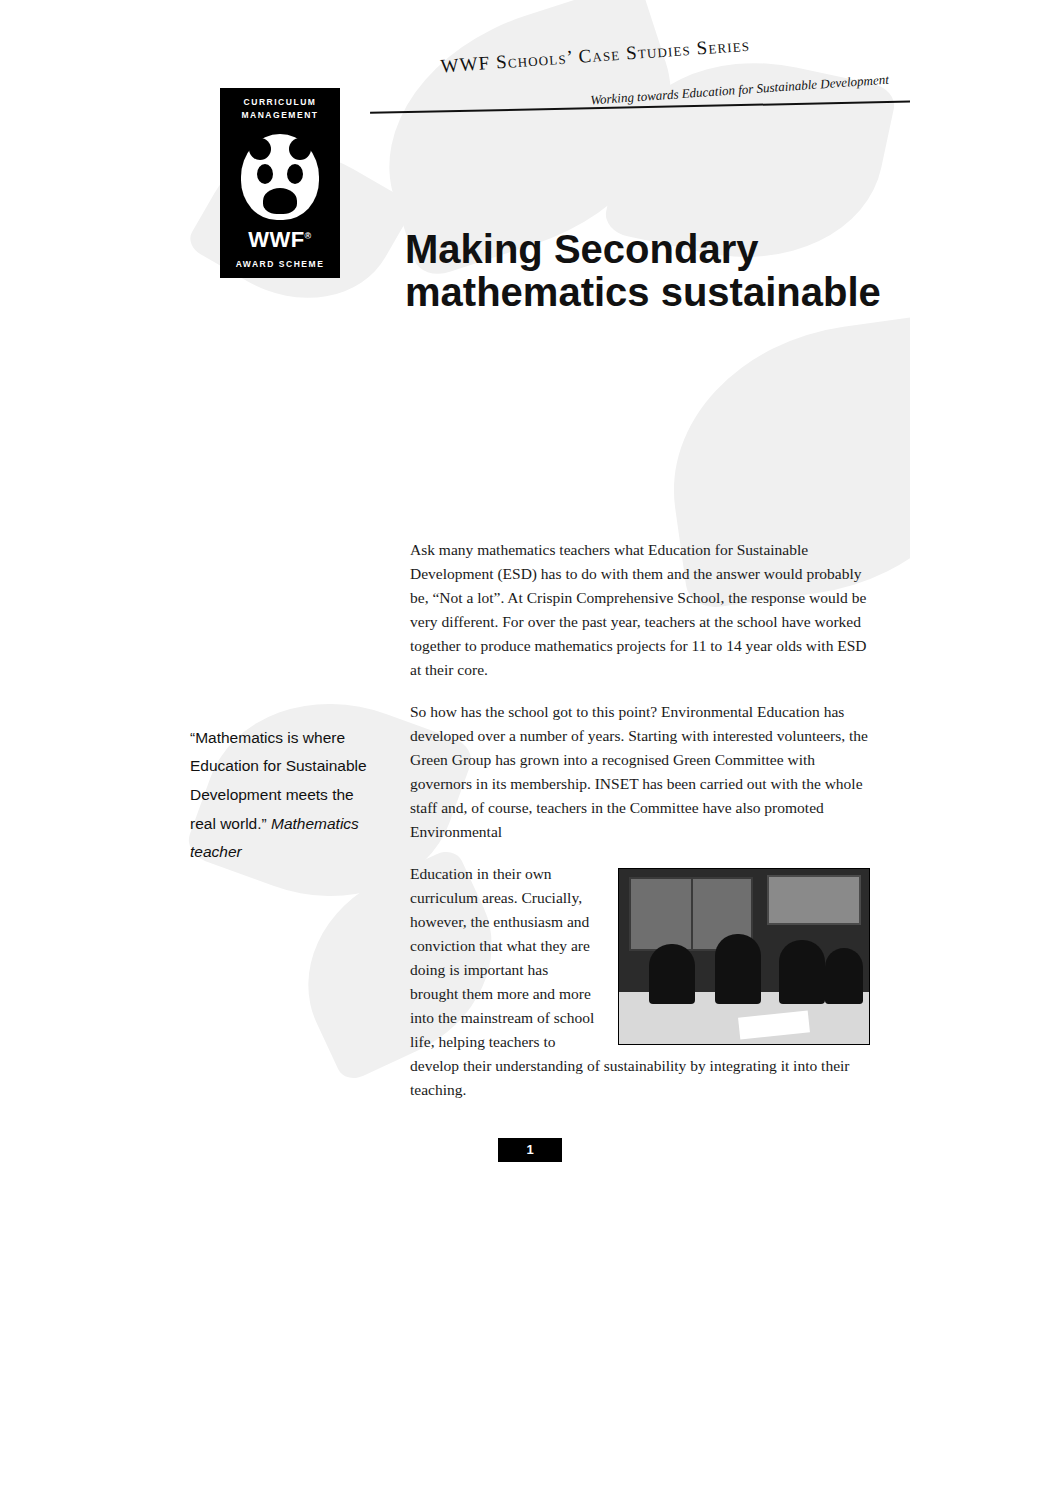WWF Schools’ Case Studies Series
Working towards Education for Sustainable Development
CURRICULUM
MANAGEMENT
WWF®
AWARD SCHEME
Making Secondary
mathematics sustainable
“Mathematics is where Education for Sustainable Development meets the real world.” Mathematics teacher
Ask many mathematics teachers what Education for Sustainable Development (ESD) has to do with them and the answer would probably be, “Not a lot”. At Crispin Comprehensive School, the response would be very different. For over the past year, teachers at the school have worked together to produce mathematics projects for 11 to 14 year olds with ESD at their core.
So how has the school got to this point? Environmental Education has developed over a number of years. Starting with interested volunteers, the Green Group has grown into a recognised Green Committee with governors in its membership. INSET has been carried out with the whole staff and, of course, teachers in the Committee have also promoted Environmental
Education in their own curriculum areas. Crucially, however, the enthusiasm and conviction that what they are doing is important has brought them more and more into the mainstream of school life, helping teachers to develop their understanding of sustainability by integrating it into their teaching.
1